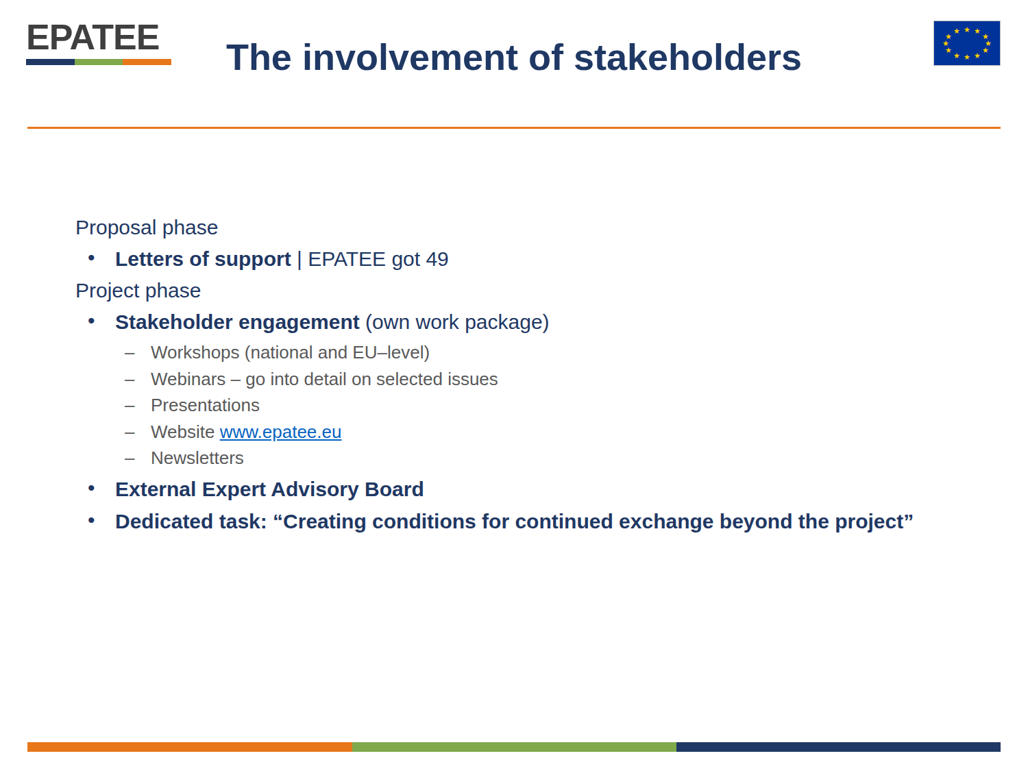EPATEE
★ ★ ★ ★ ★ ★ ★ ★ ★ ★ ★ ★
The involvement of stakeholders
Proposal phase
Letters of support | EPATEE got 49
Project phase
Stakeholder engagement (own work package)
Workshops (national and EU–level)
Webinars – go into detail on selected issues
Presentations
Website www.epatee.eu
Newsletters
External Expert Advisory Board
Dedicated task: “Creating conditions for continued exchange beyond the project”